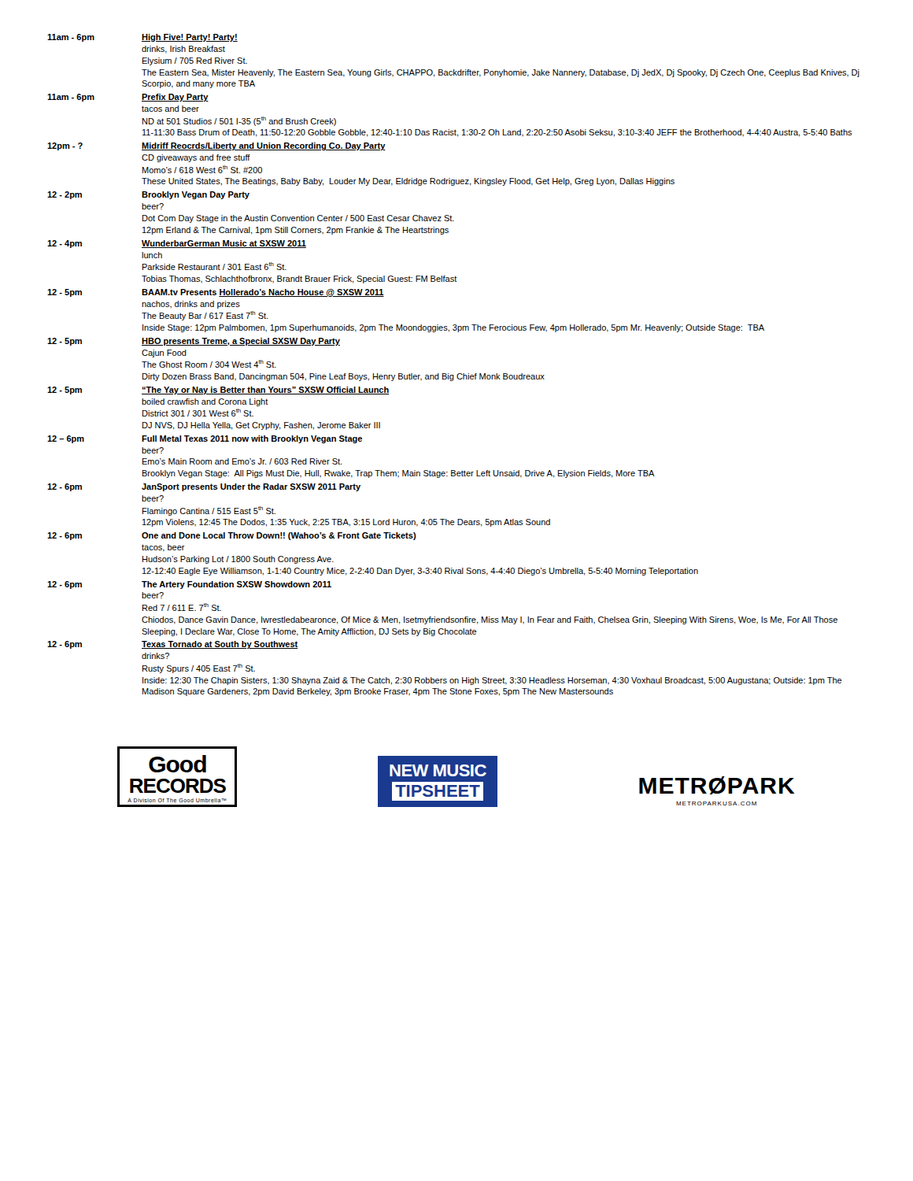| 11am - 6pm | High Five! Party! Party! drinks, Irish Breakfast Elysium / 705 Red River St. The Eastern Sea, Mister Heavenly, The Eastern Sea, Young Girls, CHAPPO, Backdrifter, Ponyhomie, Jake Nannery, Database, Dj JedX, Dj Spooky, Dj Czech One, Ceeplus Bad Knives, Dj Scorpio, and many more TBA |
| 11am - 6pm | Prefix Day Party tacos and beer ND at 501 Studios / 501 I-35 (5 th and Brush Creek) 11-11:30 Bass Drum of Death, 11:50-12:20 Gobble Gobble, 12:40-1:10 Das Racist, 1:30-2 Oh Land, 2:20-2:50 Asobi Seksu, 3:10-3:40 JEFF the Brotherhood, 4-4:40 Austra, 5-5:40 Baths |
| 12pm - ? | Midriff Reocrds/Liberty and Union Recording Co. Day Party CD giveaways and free stuff Momo’s / 618 West 6 th St. #200 These United States, The Beatings, Baby Baby, Louder My Dear, Eldridge Rodriguez, Kingsley Flood, Get Help, Greg Lyon, Dallas Higgins |
| 12 - 2pm | Brooklyn Vegan Day Party beer? Dot Com Day Stage in the Austin Convention Center / 500 East Cesar Chavez St. 12pm Erland & The Carnival, 1pm Still Corners, 2pm Frankie & The Heartstrings |
| 12 - 4pm | WunderbarGerman Music at SXSW 2011 lunch Parkside Restaurant / 301 East 6 th St. Tobias Thomas, Schlachthofbronx, Brandt Brauer Frick, Special Guest: FM Belfast |
| 12 - 5pm | BAAM.tv Presents Hollerado’s Nacho House @ SXSW 2011 nachos, drinks and prizes The Beauty Bar / 617 East 7 th St. Inside Stage: 12pm Palmbomen, 1pm Superhumanoids, 2pm The Moondoggies, 3pm The Ferocious Few, 4pm Hollerado, 5pm Mr. Heavenly; Outside Stage: TBA |
| 12 - 5pm | HBO presents Treme, a Special SXSW Day Party Cajun Food The Ghost Room / 304 West 4 th St. Dirty Dozen Brass Band, Dancingman 504, Pine Leaf Boys, Henry Butler, and Big Chief Monk Boudreaux |
| 12 - 5pm | “The Yay or Nay is Better than Yours” SXSW Official Launch boiled crawfish and Corona Light District 301 / 301 West 6 th St. DJ NVS, DJ Hella Yella, Get Cryphy, Fashen, Jerome Baker III |
| 12 – 6pm | Full Metal Texas 2011 now with Brooklyn Vegan Stage beer? Emo’s Main Room and Emo’s Jr. / 603 Red River St. Brooklyn Vegan Stage: All Pigs Must Die, Hull, Rwake, Trap Them; Main Stage: Better Left Unsaid, Drive A, Elysion Fields, More TBA |
| 12 - 6pm | JanSport presents Under the Radar SXSW 2011 Party beer? Flamingo Cantina / 515 East 5 th St. 12pm Violens, 12:45 The Dodos, 1:35 Yuck, 2:25 TBA, 3:15 Lord Huron, 4:05 The Dears, 5pm Atlas Sound |
| 12 - 6pm | One and Done Local Throw Down!! (Wahoo’s & Front Gate Tickets) tacos, beer Hudson’s Parking Lot / 1800 South Congress Ave. 12-12:40 Eagle Eye Williamson, 1-1:40 Country Mice, 2-2:40 Dan Dyer, 3-3:40 Rival Sons, 4-4:40 Diego’s Umbrella, 5-5:40 Morning Teleportation |
| 12 - 6pm | The Artery Foundation SXSW Showdown 2011 beer? Red 7 / 611 E. 7 th St. Chiodos, Dance Gavin Dance, Iwrestledabearonce, Of Mice & Men, Isetmyfriendsonfire, Miss May I, In Fear and Faith, Chelsea Grin, Sleeping With Sirens, Woe, Is Me, For All Those Sleeping, I Declare War, Close To Home, The Amity Affliction, DJ Sets by Big Chocolate |
| 12 - 6pm | Texas Tornado at South by Southwest drinks? Rusty Spurs / 405 East 7 th St. Inside: 12:30 The Chapin Sisters, 1:30 Shayna Zaid & The Catch, 2:30 Robbers on High Street, 3:30 Headless Horseman, 4:30 Voxhaul Broadcast, 5:00 Augustana; Outside: 1pm The Madison Square Gardeners, 2pm David Berkeley, 3pm Brooke Fraser, 4pm The Stone Foxes, 5pm The New Mastersounds |
Good
RECORDS
A Division Of The Good Umbrella™
NEW MUSIC
TIPSHEET
METRØPARK
METROPARKUSA.COM